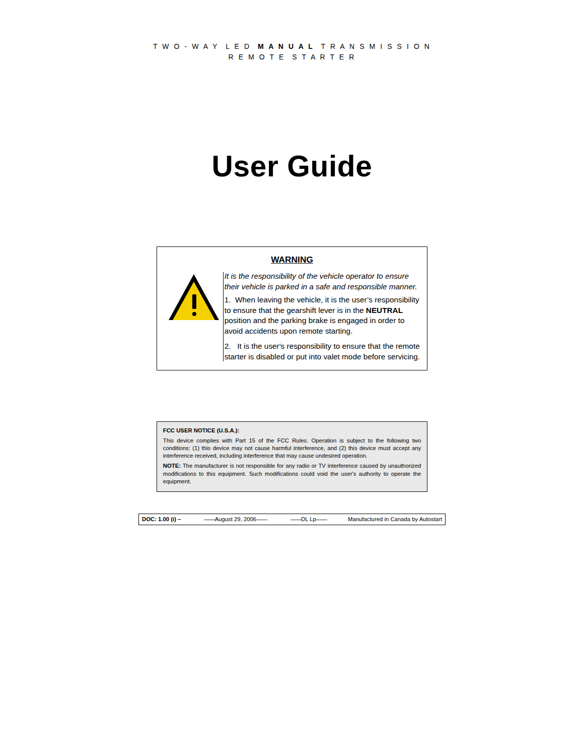T W O - W A Y L E D M A N U A L T R A N S M I S S I O N
R E M O T E S T A R T E R
User Guide
WARNING
It is the responsibility of the vehicle operator to ensure their vehicle is parked in a safe and responsible manner.
1. When leaving the vehicle, it is the user’s responsibility to ensure that the gearshift lever is in the NEUTRAL position and the parking brake is engaged in order to avoid accidents upon remote starting.
2. It is the user's responsibility to ensure that the remote starter is disabled or put into valet mode before servicing.
FCC USER NOTICE (U.S.A.):
This device complies with Part 15 of the FCC Rules. Operation is subject to the following two conditions: (1) this device may not cause harmful interference, and (2) this device must accept any interference received, including interference that may cause undesired operation.
NOTE: The manufacturer is not responsible for any radio or TV interference caused by unauthorized modifications to this equipment. Such modifications could void the user's authority to operate the equipment.
| DOC: 1.00 (i) – | —— August 29, 2006 —— | —— DL Lp —— | Manufactured in Canada by Autostart |